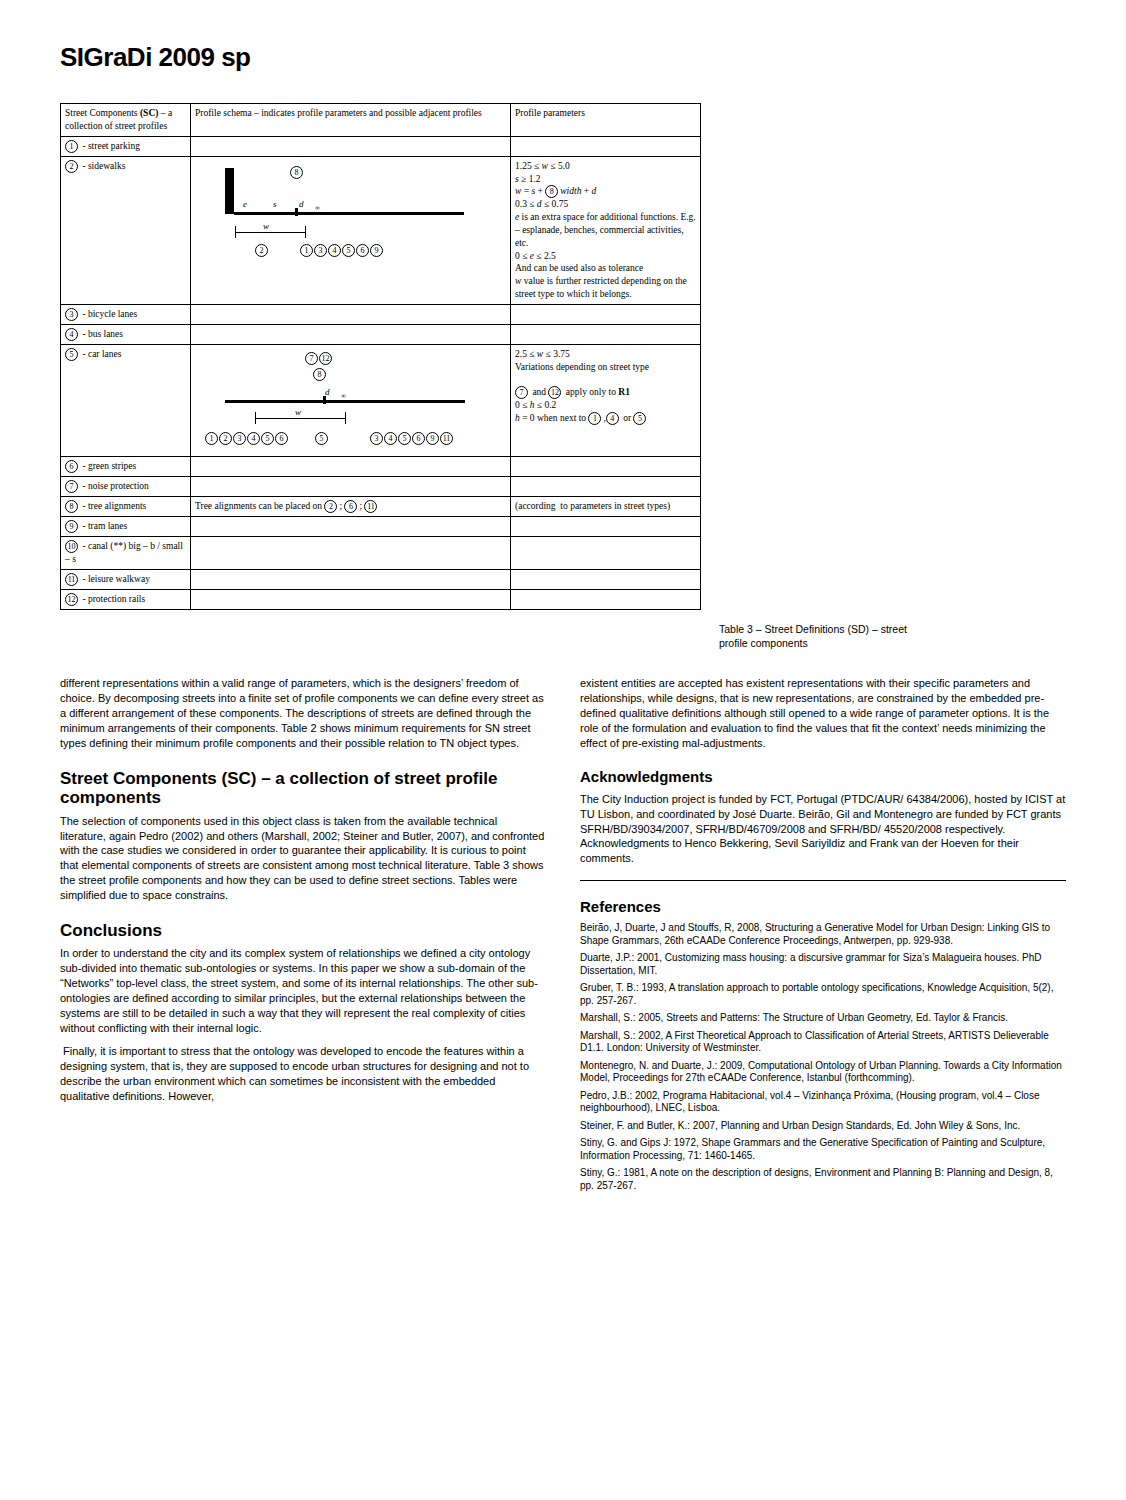SIGraDi 2009 sp
| Street Components (SC) – a collection of street profiles | Profile schema – indicates profile parameters and possible adjacent profiles | Profile parameters |
| --- | --- | --- |
| 1 - street parking | | |
| 2 - sidewalks | 8 e s d ∞ w 2 1 3 4 5 6 9 | 1.25 ≤ w ≤ 5.0 s ≥ 1.2 w = s + 8 width + d 0.3 ≤ d ≤ 0.75 e is an extra space for additional functions. E.g. – esplanade, benches, commercial activities, etc. 0 ≤ e ≤ 2.5 And can be used also as tolerance w value is further restricted depending on the street type to which it belongs. |
| 3 - bicycle lanes | | |
| 4 - bus lanes | | |
| 5 - car lanes | 7 12 8 d ∞ w 1 2 3 4 5 6 5 3 4 5 6 9 11 | 2.5 ≤ w ≤ 3.75 Variations depending on street type 7 and 12 apply only to R1 0 ≤ h ≤ 0.2 h = 0 when next to 1 , 4 or 5 |
| 6 - green stripes | | |
| 7 - noise protection | | |
| 8 - tree alignments | Tree alignments can be placed on 2 ; 6 ; 11 | (according to parameters in street types) |
| 9 - tram lanes | | |
| 10 - canal (**) big – b / small – s | | |
| 11 - leisure walkway | | |
| 12 - protection rails | | |
Table 3 – Street Definitions (SD) – street profile components
different representations within a valid range of parameters, which is the designers’ freedom of choice. By decomposing streets into a finite set of profile components we can define every street as a different arrangement of these components. The descriptions of streets are defined through the minimum arrangements of their components. Table 2 shows minimum requirements for SN street types defining their minimum profile components and their possible relation to TN object types.
Street Components (SC) – a collection of street profile components
The selection of components used in this object class is taken from the available technical literature, again Pedro (2002) and others (Marshall, 2002; Steiner and Butler, 2007), and confronted with the case studies we considered in order to guarantee their applicability. It is curious to point that elemental components of streets are consistent among most technical literature. Table 3 shows the street profile components and how they can be used to define street sections. Tables were simplified due to space constrains.
Conclusions
In order to understand the city and its complex system of relationships we defined a city ontology sub-divided into thematic sub-ontologies or systems. In this paper we show a sub-domain of the “Networks” top-level class, the street system, and some of its internal relationships. The other sub-ontologies are defined according to similar principles, but the external relationships between the systems are still to be detailed in such a way that they will represent the real complexity of cities without conflicting with their internal logic.
Finally, it is important to stress that the ontology was developed to encode the features within a designing system, that is, they are supposed to encode urban structures for designing and not to describe the urban environment which can sometimes be inconsistent with the embedded qualitative definitions. However,
existent entities are accepted has existent representations with their specific parameters and relationships, while designs, that is new representations, are constrained by the embedded pre-defined qualitative definitions although still opened to a wide range of parameter options. It is the role of the formulation and evaluation to find the values that fit the context’ needs minimizing the effect of pre-existing mal-adjustments.
Acknowledgments
The City Induction project is funded by FCT, Portugal (PTDC/AUR/ 64384/2006), hosted by ICIST at TU Lisbon, and coordinated by José Duarte. Beirão, Gil and Montenegro are funded by FCT grants SFRH/BD/39034/2007, SFRH/BD/46709/2008 and SFRH/BD/ 45520/2008 respectively. Acknowledgments to Henco Bekkering, Sevil Sariyildiz and Frank van der Hoeven for their comments.
References
Beirão, J, Duarte, J and Stouffs, R, 2008, Structuring a Generative Model for Urban Design: Linking GIS to Shape Grammars, 26th eCAADe Conference Proceedings, Antwerpen, pp. 929-938.
Duarte, J.P.: 2001, Customizing mass housing: a discursive grammar for Siza’s Malagueira houses. PhD Dissertation, MIT.
Gruber, T. B.: 1993, A translation approach to portable ontology specifications, Knowledge Acquisition, 5(2), pp. 257-267.
Marshall, S.: 2005, Streets and Patterns: The Structure of Urban Geometry, Ed. Taylor & Francis.
Marshall, S.: 2002, A First Theoretical Approach to Classification of Arterial Streets, ARTISTS Delieverable D1.1. London: University of Westminster.
Montenegro, N. and Duarte, J.: 2009, Computational Ontology of Urban Planning. Towards a City Information Model, Proceedings for 27th eCAADe Conference, Istanbul (forthcomming).
Pedro, J.B.: 2002, Programa Habitacional, vol.4 – Vizinhança Próxima, (Housing program, vol.4 – Close neighbourhood), LNEC, Lisboa.
Steiner, F. and Butler, K.: 2007, Planning and Urban Design Standards, Ed. John Wiley & Sons, Inc.
Stiny, G. and Gips J: 1972, Shape Grammars and the Generative Specification of Painting and Sculpture, Information Processing, 71: 1460-1465.
Stiny, G.: 1981, A note on the description of designs, Environment and Planning B: Planning and Design, 8, pp. 257-267.